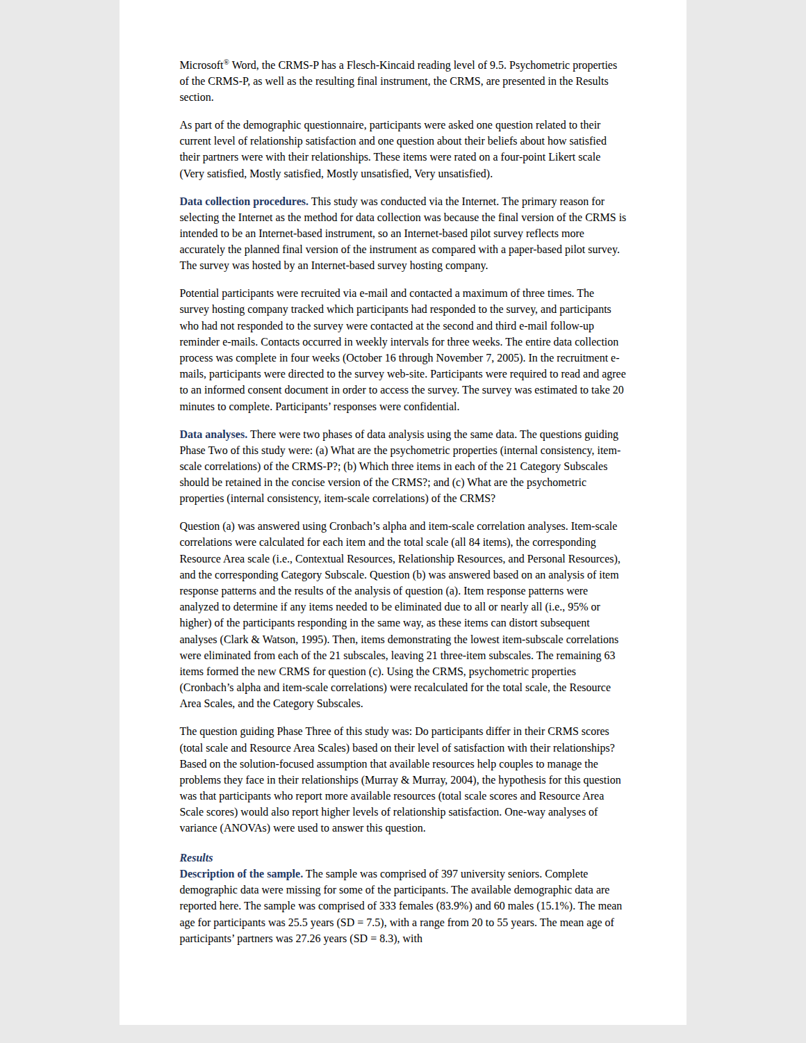Microsoft® Word, the CRMS-P has a Flesch-Kincaid reading level of 9.5. Psychometric properties of the CRMS-P, as well as the resulting final instrument, the CRMS, are presented in the Results section.
As part of the demographic questionnaire, participants were asked one question related to their current level of relationship satisfaction and one question about their beliefs about how satisfied their partners were with their relationships. These items were rated on a four-point Likert scale (Very satisfied, Mostly satisfied, Mostly unsatisfied, Very unsatisfied).
Data collection procedures. This study was conducted via the Internet. The primary reason for selecting the Internet as the method for data collection was because the final version of the CRMS is intended to be an Internet-based instrument, so an Internet-based pilot survey reflects more accurately the planned final version of the instrument as compared with a paper-based pilot survey. The survey was hosted by an Internet-based survey hosting company.
Potential participants were recruited via e-mail and contacted a maximum of three times. The survey hosting company tracked which participants had responded to the survey, and participants who had not responded to the survey were contacted at the second and third e-mail follow-up reminder e-mails. Contacts occurred in weekly intervals for three weeks. The entire data collection process was complete in four weeks (October 16 through November 7, 2005). In the recruitment e-mails, participants were directed to the survey web-site. Participants were required to read and agree to an informed consent document in order to access the survey. The survey was estimated to take 20 minutes to complete. Participants’ responses were confidential.
Data analyses. There were two phases of data analysis using the same data. The questions guiding Phase Two of this study were: (a) What are the psychometric properties (internal consistency, item-scale correlations) of the CRMS-P?; (b) Which three items in each of the 21 Category Subscales should be retained in the concise version of the CRMS?; and (c) What are the psychometric properties (internal consistency, item-scale correlations) of the CRMS?
Question (a) was answered using Cronbach’s alpha and item-scale correlation analyses. Item-scale correlations were calculated for each item and the total scale (all 84 items), the corresponding Resource Area scale (i.e., Contextual Resources, Relationship Resources, and Personal Resources), and the corresponding Category Subscale. Question (b) was answered based on an analysis of item response patterns and the results of the analysis of question (a). Item response patterns were analyzed to determine if any items needed to be eliminated due to all or nearly all (i.e., 95% or higher) of the participants responding in the same way, as these items can distort subsequent analyses (Clark & Watson, 1995). Then, items demonstrating the lowest item-subscale correlations were eliminated from each of the 21 subscales, leaving 21 three-item subscales. The remaining 63 items formed the new CRMS for question (c). Using the CRMS, psychometric properties (Cronbach’s alpha and item-scale correlations) were recalculated for the total scale, the Resource Area Scales, and the Category Subscales.
The question guiding Phase Three of this study was: Do participants differ in their CRMS scores (total scale and Resource Area Scales) based on their level of satisfaction with their relationships? Based on the solution-focused assumption that available resources help couples to manage the problems they face in their relationships (Murray & Murray, 2004), the hypothesis for this question was that participants who report more available resources (total scale scores and Resource Area Scale scores) would also report higher levels of relationship satisfaction. One-way analyses of variance (ANOVAs) were used to answer this question.
Results
Description of the sample. The sample was comprised of 397 university seniors. Complete demographic data were missing for some of the participants. The available demographic data are reported here. The sample was comprised of 333 females (83.9%) and 60 males (15.1%). The mean age for participants was 25.5 years (SD = 7.5), with a range from 20 to 55 years. The mean age of participants’ partners was 27.26 years (SD = 8.3), with